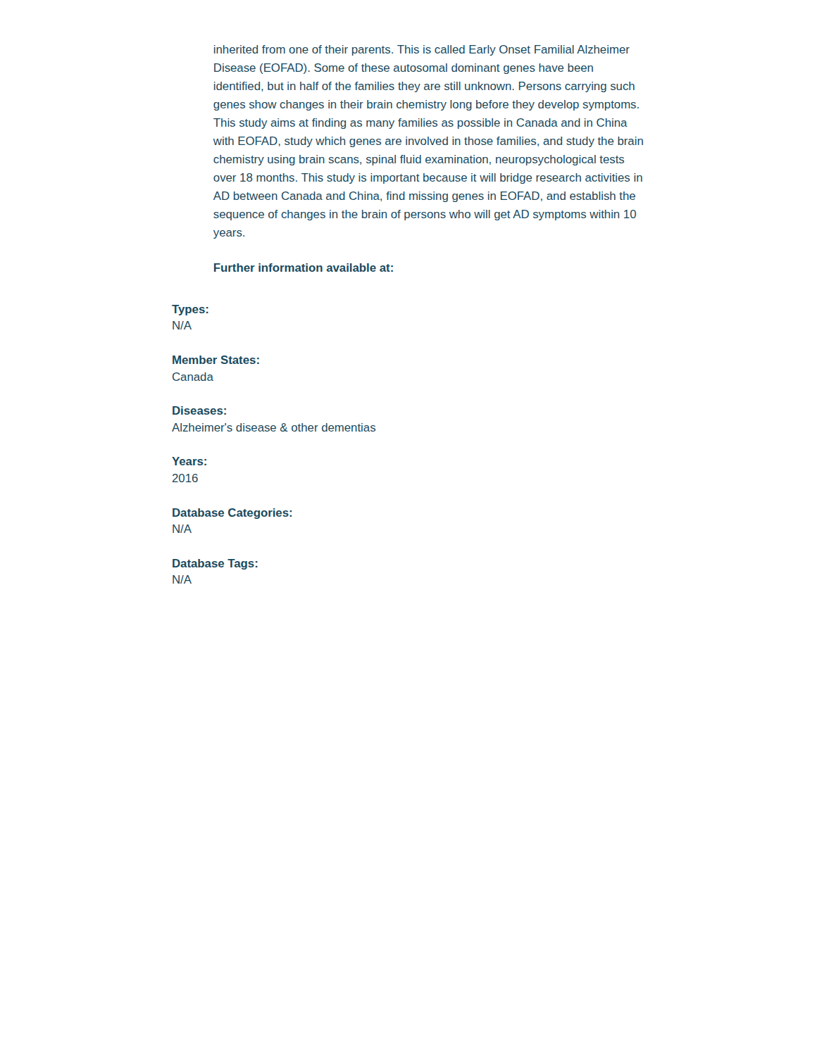inherited from one of their parents. This is called Early Onset Familial Alzheimer Disease (EOFAD). Some of these autosomal dominant genes have been identified, but in half of the families they are still unknown. Persons carrying such genes show changes in their brain chemistry long before they develop symptoms. This study aims at finding as many families as possible in Canada and in China with EOFAD, study which genes are involved in those families, and study the brain chemistry using brain scans, spinal fluid examination, neuropsychological tests over 18 months. This study is important because it will bridge research activities in AD between Canada and China, find missing genes in EOFAD, and establish the sequence of changes in the brain of persons who will get AD symptoms within 10 years.
Further information available at:
Types: N/A
Member States: Canada
Diseases: Alzheimer's disease & other dementias
Years: 2016
Database Categories: N/A
Database Tags: N/A